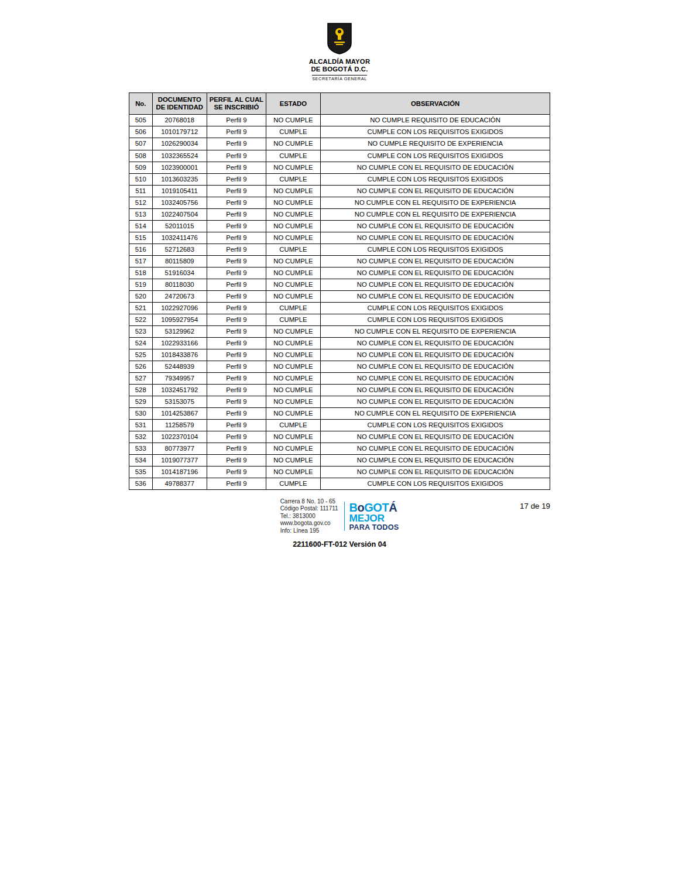ALCALDÍA MAYOR
DE BOGOTÁ D.C.
SECRETARÍA GENERAL
| No. | DOCUMENTO DE IDENTIDAD | PERFIL AL CUAL SE INSCRIBIÓ | ESTADO | OBSERVACIÓN |
| --- | --- | --- | --- | --- |
| 505 | 20768018 | Perfil 9 | NO CUMPLE | NO CUMPLE REQUISITO DE EDUCACIÓN |
| 506 | 1010179712 | Perfil 9 | CUMPLE | CUMPLE CON LOS REQUISITOS EXIGIDOS |
| 507 | 1026290034 | Perfil 9 | NO CUMPLE | NO CUMPLE REQUISITO DE EXPERIENCIA |
| 508 | 1032365524 | Perfil 9 | CUMPLE | CUMPLE CON LOS REQUISITOS EXIGIDOS |
| 509 | 1023900001 | Perfil 9 | NO CUMPLE | NO CUMPLE CON EL REQUISITO DE EDUCACIÓN |
| 510 | 1013603235 | Perfil 9 | CUMPLE | CUMPLE CON LOS REQUISITOS EXIGIDOS |
| 511 | 1019105411 | Perfil 9 | NO CUMPLE | NO CUMPLE CON EL REQUISITO DE EDUCACIÓN |
| 512 | 1032405756 | Perfil 9 | NO CUMPLE | NO CUMPLE CON EL REQUISITO DE EXPERIENCIA |
| 513 | 1022407504 | Perfil 9 | NO CUMPLE | NO CUMPLE CON EL REQUISITO DE EXPERIENCIA |
| 514 | 52011015 | Perfil 9 | NO CUMPLE | NO CUMPLE CON EL REQUISITO DE EDUCACIÓN |
| 515 | 1032411476 | Perfil 9 | NO CUMPLE | NO CUMPLE CON EL REQUISITO DE EDUCACIÓN |
| 516 | 52712683 | Perfil 9 | CUMPLE | CUMPLE CON LOS REQUISITOS EXIGIDOS |
| 517 | 80115809 | Perfil 9 | NO CUMPLE | NO CUMPLE CON EL REQUISITO DE EDUCACIÓN |
| 518 | 51916034 | Perfil 9 | NO CUMPLE | NO CUMPLE CON EL REQUISITO DE EDUCACIÓN |
| 519 | 80118030 | Perfil 9 | NO CUMPLE | NO CUMPLE CON EL REQUISITO DE EDUCACIÓN |
| 520 | 24720673 | Perfil 9 | NO CUMPLE | NO CUMPLE CON EL REQUISITO DE EDUCACIÓN |
| 521 | 1022927096 | Perfil 9 | CUMPLE | CUMPLE CON LOS REQUISITOS EXIGIDOS |
| 522 | 1095927954 | Perfil 9 | CUMPLE | CUMPLE CON LOS REQUISITOS EXIGIDOS |
| 523 | 53129962 | Perfil 9 | NO CUMPLE | NO CUMPLE CON EL REQUISITO DE EXPERIENCIA |
| 524 | 1022933166 | Perfil 9 | NO CUMPLE | NO CUMPLE CON EL REQUISITO DE EDUCACIÓN |
| 525 | 1018433876 | Perfil 9 | NO CUMPLE | NO CUMPLE CON EL REQUISITO DE EDUCACIÓN |
| 526 | 52448939 | Perfil 9 | NO CUMPLE | NO CUMPLE CON EL REQUISITO DE EDUCACIÓN |
| 527 | 79349957 | Perfil 9 | NO CUMPLE | NO CUMPLE CON EL REQUISITO DE EDUCACIÓN |
| 528 | 1032451792 | Perfil 9 | NO CUMPLE | NO CUMPLE CON EL REQUISITO DE EDUCACIÓN |
| 529 | 53153075 | Perfil 9 | NO CUMPLE | NO CUMPLE CON EL REQUISITO DE EDUCACIÓN |
| 530 | 1014253867 | Perfil 9 | NO CUMPLE | NO CUMPLE CON EL REQUISITO DE EXPERIENCIA |
| 531 | 11258579 | Perfil 9 | CUMPLE | CUMPLE CON LOS REQUISITOS EXIGIDOS |
| 532 | 1022370104 | Perfil 9 | NO CUMPLE | NO CUMPLE CON EL REQUISITO DE EDUCACIÓN |
| 533 | 80773977 | Perfil 9 | NO CUMPLE | NO CUMPLE CON EL REQUISITO DE EDUCACIÓN |
| 534 | 1019077377 | Perfil 9 | NO CUMPLE | NO CUMPLE CON EL REQUISITO DE EDUCACIÓN |
| 535 | 1014187196 | Perfil 9 | NO CUMPLE | NO CUMPLE CON EL REQUISITO DE EDUCACIÓN |
| 536 | 49788377 | Perfil 9 | CUMPLE | CUMPLE CON LOS REQUISITOS EXIGIDOS |
Carrera 8 No. 10 - 65
Código Postal: 111711
Tel.: 3813000
www.bogota.gov.co
Info: Línea 195
BoGOT Á
MEJOR
PARA TODOS
17 de 19
2211600-FT-012 Versión 04